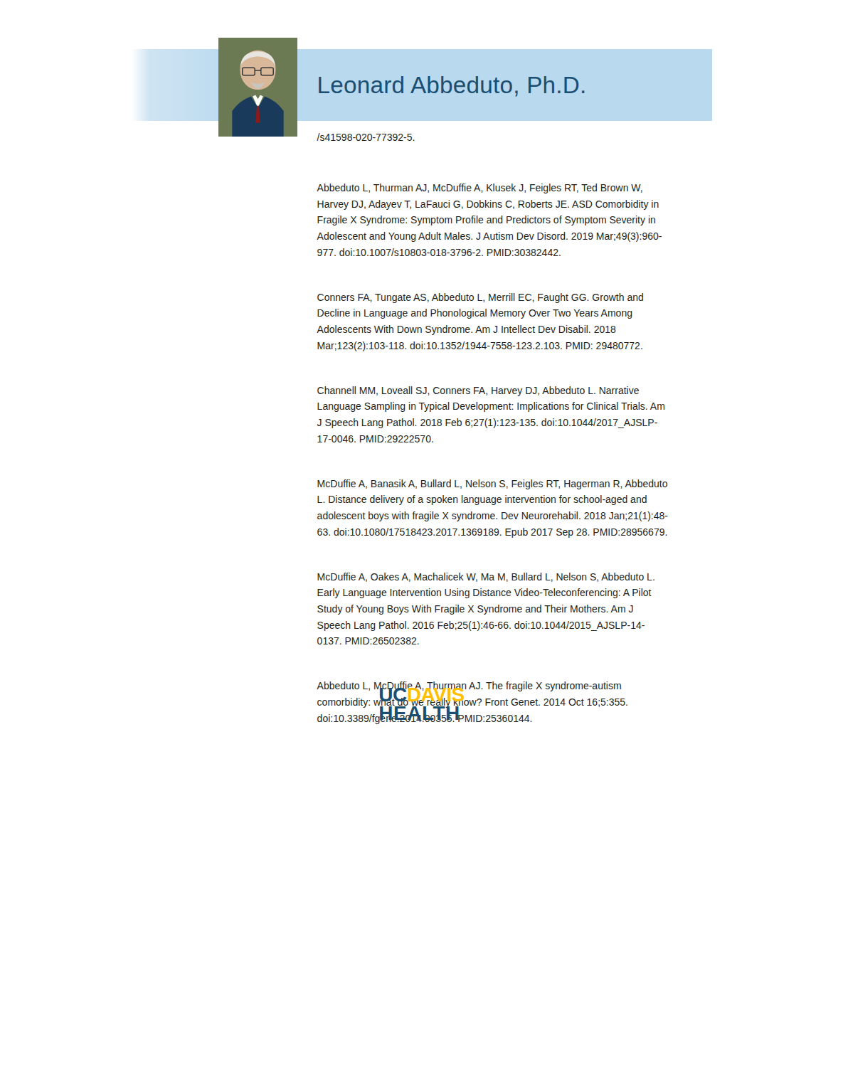Leonard Abbeduto, Ph.D.
/s41598-020-77392-5.
Abbeduto L, Thurman AJ, McDuffie A, Klusek J, Feigles RT, Ted Brown W, Harvey DJ, Adayev T, LaFauci G, Dobkins C, Roberts JE. ASD Comorbidity in Fragile X Syndrome: Symptom Profile and Predictors of Symptom Severity in Adolescent and Young Adult Males. J Autism Dev Disord. 2019 Mar;49(3):960-977. doi:10.1007/s10803-018-3796-2. PMID:30382442.
Conners FA, Tungate AS, Abbeduto L, Merrill EC, Faught GG. Growth and Decline in Language and Phonological Memory Over Two Years Among Adolescents With Down Syndrome. Am J Intellect Dev Disabil. 2018 Mar;123(2):103-118. doi:10.1352/1944-7558-123.2.103. PMID: 29480772.
Channell MM, Loveall SJ, Conners FA, Harvey DJ, Abbeduto L. Narrative Language Sampling in Typical Development: Implications for Clinical Trials. Am J Speech Lang Pathol. 2018 Feb 6;27(1):123-135. doi:10.1044/2017_AJSLP-17-0046. PMID:29222570.
McDuffie A, Banasik A, Bullard L, Nelson S, Feigles RT, Hagerman R, Abbeduto L. Distance delivery of a spoken language intervention for school-aged and adolescent boys with fragile X syndrome. Dev Neurorehabil. 2018 Jan;21(1):48-63. doi:10.1080/17518423.2017.1369189. Epub 2017 Sep 28. PMID:28956679.
McDuffie A, Oakes A, Machalicek W, Ma M, Bullard L, Nelson S, Abbeduto L. Early Language Intervention Using Distance Video-Teleconferencing: A Pilot Study of Young Boys With Fragile X Syndrome and Their Mothers. Am J Speech Lang Pathol. 2016 Feb;25(1):46-66. doi:10.1044/2015_AJSLP-14-0137. PMID:26502382.
Abbeduto L, McDuffie A, Thurman AJ. The fragile X syndrome-autism comorbidity: what do we really know? Front Genet. 2014 Oct 16;5:355. doi:10.3389/fgene.2014.00355. PMID:25360144.
UC DAVIS
HEALTH